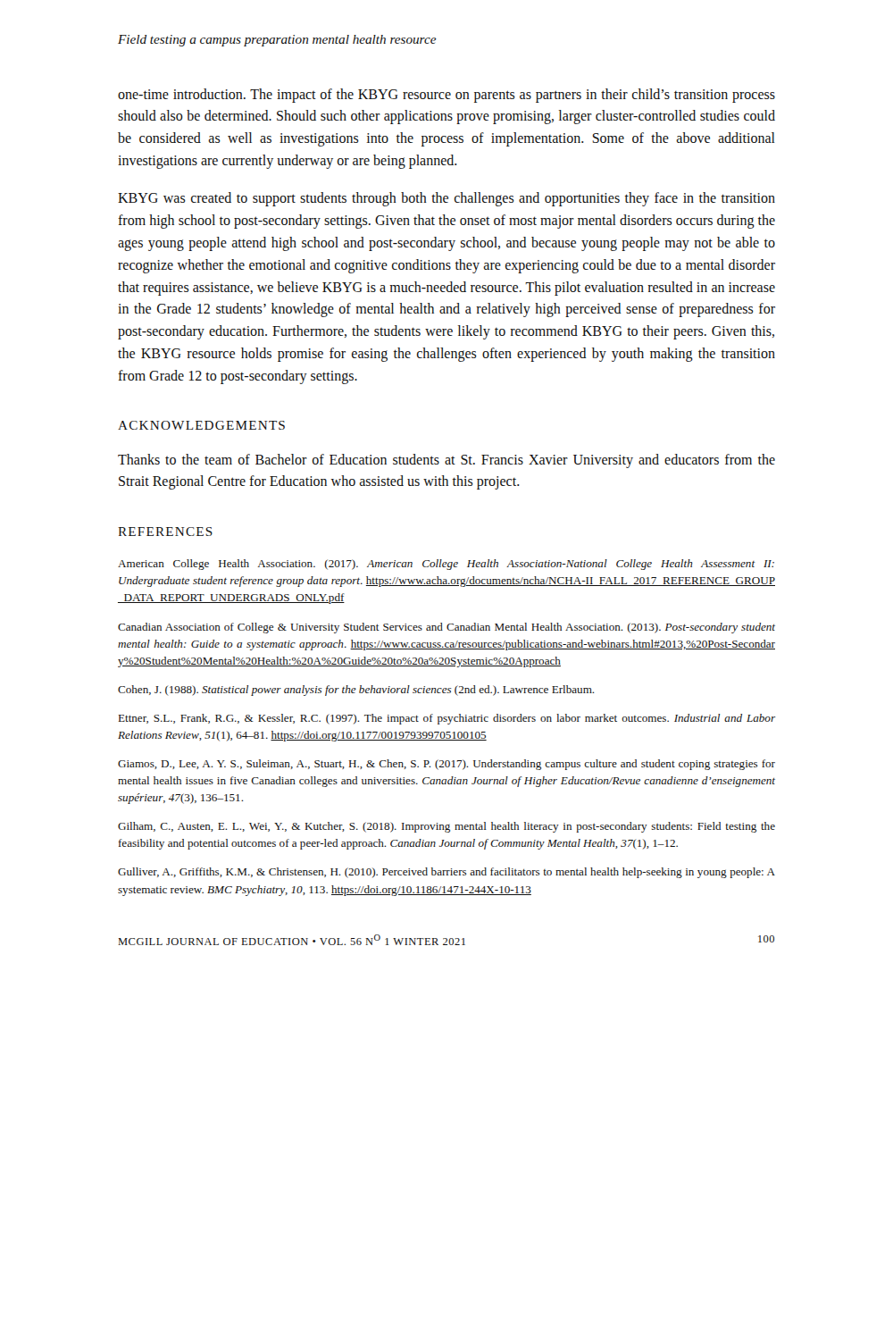Field testing a campus preparation mental health resource
one-time introduction. The impact of the KBYG resource on parents as partners in their child’s transition process should also be determined. Should such other applications prove promising, larger cluster-controlled studies could be considered as well as investigations into the process of implementation. Some of the above additional investigations are currently underway or are being planned.
KBYG was created to support students through both the challenges and opportunities they face in the transition from high school to post-secondary settings. Given that the onset of most major mental disorders occurs during the ages young people attend high school and post-secondary school, and because young people may not be able to recognize whether the emotional and cognitive conditions they are experiencing could be due to a mental disorder that requires assistance, we believe KBYG is a much-needed resource. This pilot evaluation resulted in an increase in the Grade 12 students’ knowledge of mental health and a relatively high perceived sense of preparedness for post-secondary education. Furthermore, the students were likely to recommend KBYG to their peers. Given this, the KBYG resource holds promise for easing the challenges often experienced by youth making the transition from Grade 12 to post-secondary settings.
Acknowledgements
Thanks to the team of Bachelor of Education students at St. Francis Xavier University and educators from the Strait Regional Centre for Education who assisted us with this project.
References
American College Health Association. (2017). American College Health Association-National College Health Assessment II: Undergraduate student reference group data report. https://www.acha.org/documents/ncha/NCHA-II_FALL_2017_REFERENCE_GROUP_DATA_REPORT_UNDERGRADS_ONLY.pdf
Canadian Association of College & University Student Services and Canadian Mental Health Association. (2013). Post-secondary student mental health: Guide to a systematic approach. https://www.cacuss.ca/resources/publications-and-webinars.html#2013,%20Post-Secondary%20Student%20Mental%20Health:%20A%20Guide%20to%20a%20Systemic%20Approach
Cohen, J. (1988). Statistical power analysis for the behavioral sciences (2nd ed.). Lawrence Erlbaum.
Ettner, S.L., Frank, R.G., & Kessler, R.C. (1997). The impact of psychiatric disorders on labor market outcomes. Industrial and Labor Relations Review, 51(1), 64–81. https://doi.org/10.1177/001979399705100105
Giamos, D., Lee, A. Y. S., Suleiman, A., Stuart, H., & Chen, S. P. (2017). Understanding campus culture and student coping strategies for mental health issues in five Canadian colleges and universities. Canadian Journal of Higher Education/Revue canadienne d’enseignement supérieur, 47(3), 136–151.
Gilham, C., Austen, E. L., Wei, Y., & Kutcher, S. (2018). Improving mental health literacy in post-secondary students: Field testing the feasibility and potential outcomes of a peer-led approach. Canadian Journal of Community Mental Health, 37(1), 1–12.
Gulliver, A., Griffiths, K.M., & Christensen, H. (2010). Perceived barriers and facilitators to mental health help-seeking in young people: A systematic review. BMC Psychiatry, 10, 113. https://doi.org/10.1186/1471-244X-10-113
McGill Journal of Education • Vol. 56 No 1 Winter 2021 100